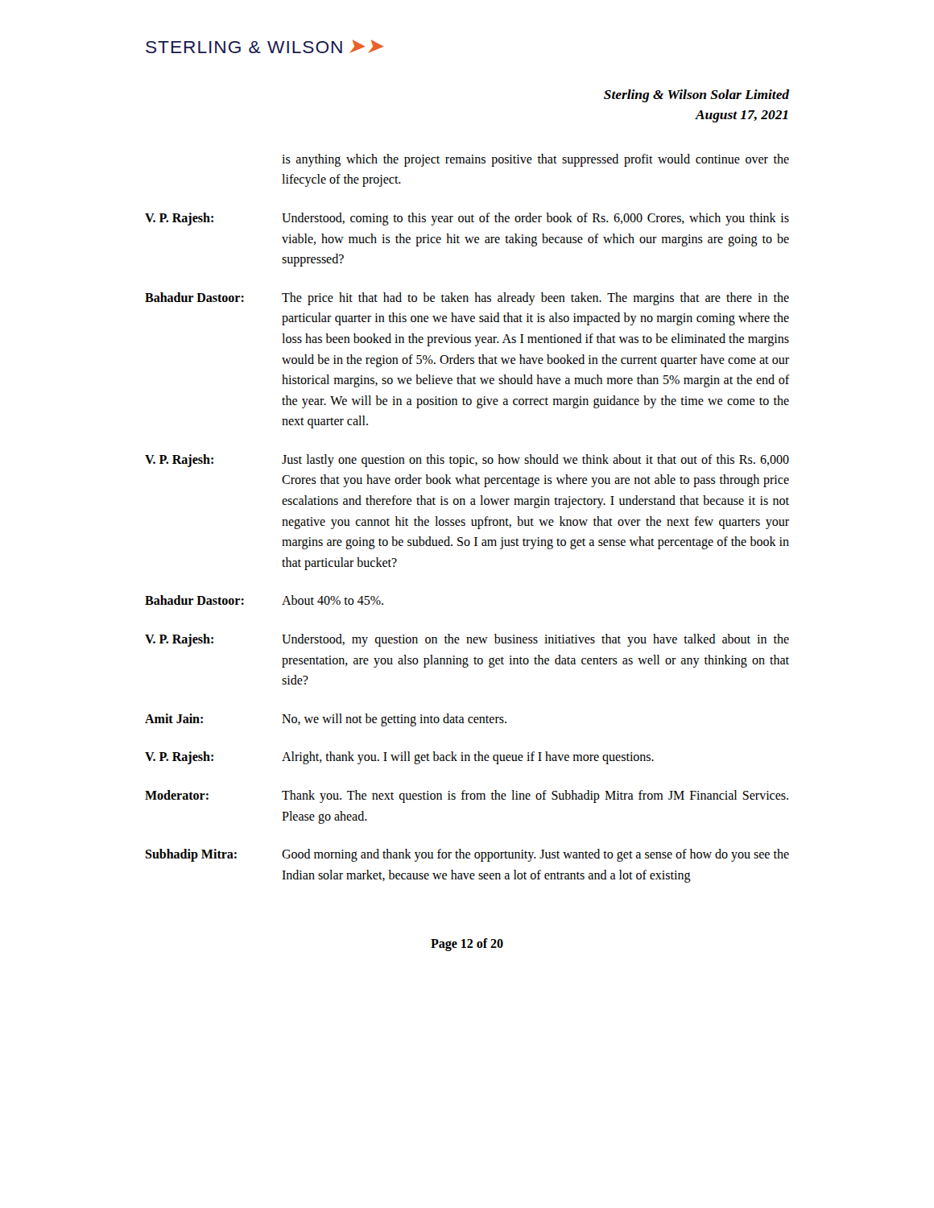STERLING & WILSON➤➤
Sterling & Wilson Solar Limited
August 17, 2021
is anything which the project remains positive that suppressed profit would continue over the lifecycle of the project.
V. P. Rajesh:
Understood, coming to this year out of the order book of Rs. 6,000 Crores, which you think is viable, how much is the price hit we are taking because of which our margins are going to be suppressed?
Bahadur Dastoor:
The price hit that had to be taken has already been taken. The margins that are there in the particular quarter in this one we have said that it is also impacted by no margin coming where the loss has been booked in the previous year. As I mentioned if that was to be eliminated the margins would be in the region of 5%. Orders that we have booked in the current quarter have come at our historical margins, so we believe that we should have a much more than 5% margin at the end of the year. We will be in a position to give a correct margin guidance by the time we come to the next quarter call.
V. P. Rajesh:
Just lastly one question on this topic, so how should we think about it that out of this Rs. 6,000 Crores that you have order book what percentage is where you are not able to pass through price escalations and therefore that is on a lower margin trajectory. I understand that because it is not negative you cannot hit the losses upfront, but we know that over the next few quarters your margins are going to be subdued. So I am just trying to get a sense what percentage of the book in that particular bucket?
Bahadur Dastoor:
About 40% to 45%.
V. P. Rajesh:
Understood, my question on the new business initiatives that you have talked about in the presentation, are you also planning to get into the data centers as well or any thinking on that side?
Amit Jain:
No, we will not be getting into data centers.
V. P. Rajesh:
Alright, thank you. I will get back in the queue if I have more questions.
Moderator:
Thank you. The next question is from the line of Subhadip Mitra from JM Financial Services. Please go ahead.
Subhadip Mitra:
Good morning and thank you for the opportunity. Just wanted to get a sense of how do you see the Indian solar market, because we have seen a lot of entrants and a lot of existing
Page 12 of 20